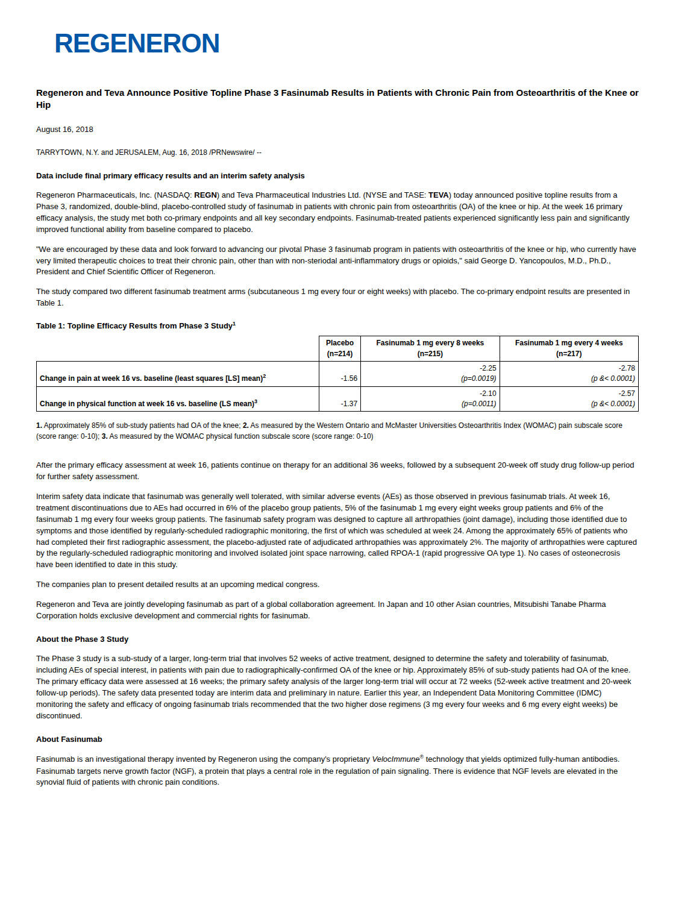REGENERON
Regeneron and Teva Announce Positive Topline Phase 3 Fasinumab Results in Patients with Chronic Pain from Osteoarthritis of the Knee or Hip
August 16, 2018
TARRYTOWN, N.Y. and JERUSALEM, Aug. 16, 2018 /PRNewswire/ --
Data include final primary efficacy results and an interim safety analysis
Regeneron Pharmaceuticals, Inc. (NASDAQ: REGN) and Teva Pharmaceutical Industries Ltd. (NYSE and TASE: TEVA) today announced positive topline results from a Phase 3, randomized, double-blind, placebo-controlled study of fasinumab in patients with chronic pain from osteoarthritis (OA) of the knee or hip. At the week 16 primary efficacy analysis, the study met both co-primary endpoints and all key secondary endpoints. Fasinumab-treated patients experienced significantly less pain and significantly improved functional ability from baseline compared to placebo.
"We are encouraged by these data and look forward to advancing our pivotal Phase 3 fasinumab program in patients with osteoarthritis of the knee or hip, who currently have very limited therapeutic choices to treat their chronic pain, other than with non-steriodal anti-inflammatory drugs or opioids," said George D. Yancopoulos, M.D., Ph.D., President and Chief Scientific Officer of Regeneron.
The study compared two different fasinumab treatment arms (subcutaneous 1 mg every four or eight weeks) with placebo. The co-primary endpoint results are presented in Table 1.
Table 1: Topline Efficacy Results from Phase 3 Study1
| | Placebo (n=214) | Fasinumab 1 mg every 8 weeks (n=215) | Fasinumab 1 mg every 4 weeks (n=217) |
| --- | --- | --- | --- |
| Change in pain at week 16 vs. baseline (least squares [LS] mean) 2 | -1.56 | -2.25 (p=0.0019) | -2.78 (p &< 0.0001) |
| Change in physical function at week 16 vs. baseline (LS mean) 3 | -1.37 | -2.10 (p=0.0011) | -2.57 (p &< 0.0001) |
1. Approximately 85% of sub-study patients had OA of the knee; 2. As measured by the Western Ontario and McMaster Universities Osteoarthritis Index (WOMAC) pain subscale score (score range: 0-10); 3. As measured by the WOMAC physical function subscale score (score range: 0-10)
After the primary efficacy assessment at week 16, patients continue on therapy for an additional 36 weeks, followed by a subsequent 20-week off study drug follow-up period for further safety assessment.
Interim safety data indicate that fasinumab was generally well tolerated, with similar adverse events (AEs) as those observed in previous fasinumab trials. At week 16, treatment discontinuations due to AEs had occurred in 6% of the placebo group patients, 5% of the fasinumab 1 mg every eight weeks group patients and 6% of the fasinumab 1 mg every four weeks group patients. The fasinumab safety program was designed to capture all arthropathies (joint damage), including those identified due to symptoms and those identified by regularly-scheduled radiographic monitoring, the first of which was scheduled at week 24. Among the approximately 65% of patients who had completed their first radiographic assessment, the placebo-adjusted rate of adjudicated arthropathies was approximately 2%. The majority of arthropathies were captured by the regularly-scheduled radiographic monitoring and involved isolated joint space narrowing, called RPOA-1 (rapid progressive OA type 1). No cases of osteonecrosis have been identified to date in this study.
The companies plan to present detailed results at an upcoming medical congress.
Regeneron and Teva are jointly developing fasinumab as part of a global collaboration agreement. In Japan and 10 other Asian countries, Mitsubishi Tanabe Pharma Corporation holds exclusive development and commercial rights for fasinumab.
About the Phase 3 Study
The Phase 3 study is a sub-study of a larger, long-term trial that involves 52 weeks of active treatment, designed to determine the safety and tolerability of fasinumab, including AEs of special interest, in patients with pain due to radiographically-confirmed OA of the knee or hip. Approximately 85% of sub-study patients had OA of the knee. The primary efficacy data were assessed at 16 weeks; the primary safety analysis of the larger long-term trial will occur at 72 weeks (52-week active treatment and 20-week follow-up periods). The safety data presented today are interim data and preliminary in nature. Earlier this year, an Independent Data Monitoring Committee (IDMC) monitoring the safety and efficacy of ongoing fasinumab trials recommended that the two higher dose regimens (3 mg every four weeks and 6 mg every eight weeks) be discontinued.
About Fasinumab
Fasinumab is an investigational therapy invented by Regeneron using the company's proprietary VelocImmune® technology that yields optimized fully-human antibodies. Fasinumab targets nerve growth factor (NGF), a protein that plays a central role in the regulation of pain signaling. There is evidence that NGF levels are elevated in the synovial fluid of patients with chronic pain conditions.